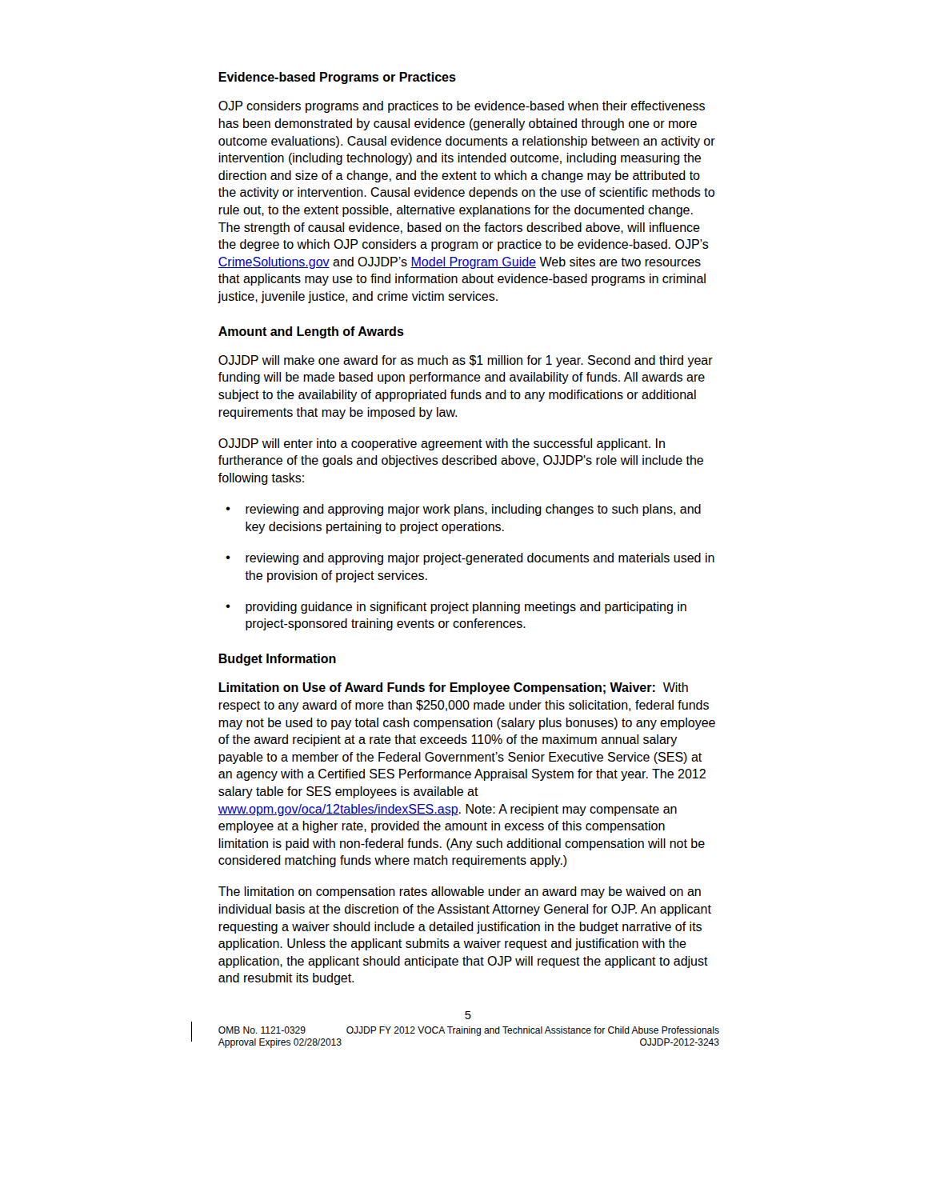Evidence-based Programs or Practices
OJP considers programs and practices to be evidence-based when their effectiveness has been demonstrated by causal evidence (generally obtained through one or more outcome evaluations). Causal evidence documents a relationship between an activity or intervention (including technology) and its intended outcome, including measuring the direction and size of a change, and the extent to which a change may be attributed to the activity or intervention. Causal evidence depends on the use of scientific methods to rule out, to the extent possible, alternative explanations for the documented change. The strength of causal evidence, based on the factors described above, will influence the degree to which OJP considers a program or practice to be evidence-based. OJP’s CrimeSolutions.gov and OJJDP’s Model Program Guide Web sites are two resources that applicants may use to find information about evidence-based programs in criminal justice, juvenile justice, and crime victim services.
Amount and Length of Awards
OJJDP will make one award for as much as $1 million for 1 year. Second and third year funding will be made based upon performance and availability of funds. All awards are subject to the availability of appropriated funds and to any modifications or additional requirements that may be imposed by law.
OJJDP will enter into a cooperative agreement with the successful applicant. In furtherance of the goals and objectives described above, OJJDP's role will include the following tasks:
reviewing and approving major work plans, including changes to such plans, and key decisions pertaining to project operations.
reviewing and approving major project-generated documents and materials used in the provision of project services.
providing guidance in significant project planning meetings and participating in project-sponsored training events or conferences.
Budget Information
Limitation on Use of Award Funds for Employee Compensation; Waiver: With respect to any award of more than $250,000 made under this solicitation, federal funds may not be used to pay total cash compensation (salary plus bonuses) to any employee of the award recipient at a rate that exceeds 110% of the maximum annual salary payable to a member of the Federal Government’s Senior Executive Service (SES) at an agency with a Certified SES Performance Appraisal System for that year. The 2012 salary table for SES employees is available at www.opm.gov/oca/12tables/indexSES.asp. Note: A recipient may compensate an employee at a higher rate, provided the amount in excess of this compensation limitation is paid with non-federal funds. (Any such additional compensation will not be considered matching funds where match requirements apply.)
The limitation on compensation rates allowable under an award may be waived on an individual basis at the discretion of the Assistant Attorney General for OJP. An applicant requesting a waiver should include a detailed justification in the budget narrative of its application. Unless the applicant submits a waiver request and justification with the application, the applicant should anticipate that OJP will request the applicant to adjust and resubmit its budget.
5
| OMB No. 1121-0329 | OJJDP FY 2012 VOCA Training and Technical Assistance for Child Abuse Professionals |
| Approval Expires 02/28/2013 | OJJDP-2012-3243 |